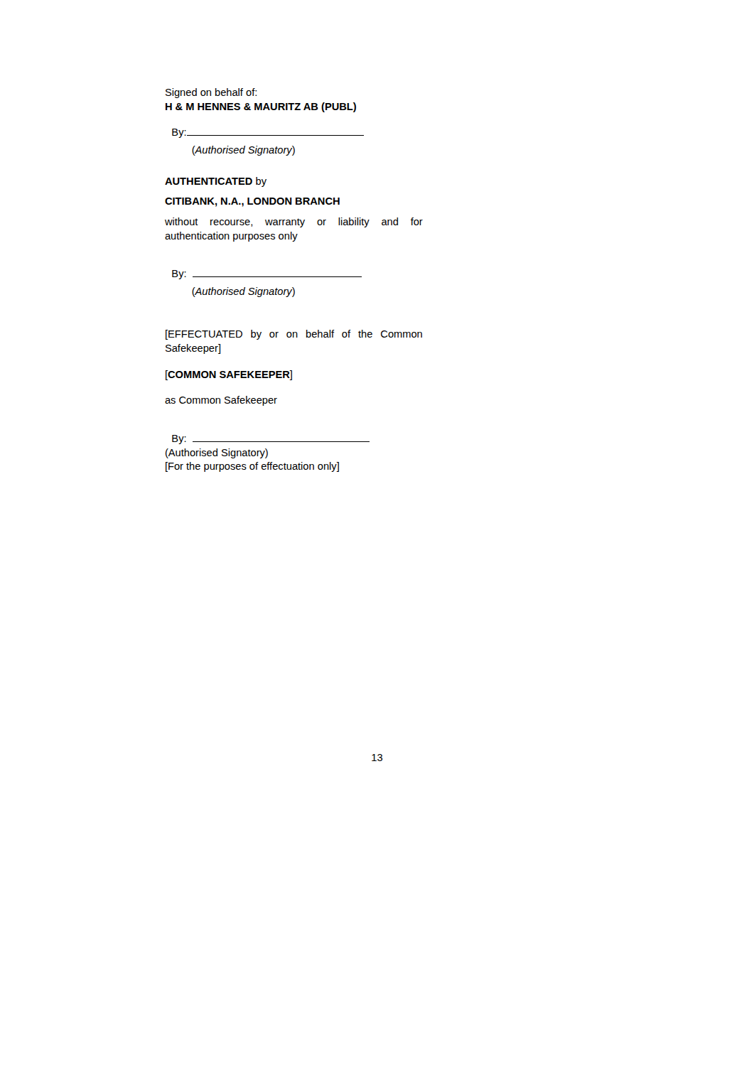Signed on behalf of:
H & M HENNES & MAURITZ AB (PUBL)
By:
(Authorised Signatory)
AUTHENTICATED by
CITIBANK, N.A., LONDON BRANCH
without recourse, warranty or liability and for authentication purposes only
By:
(Authorised Signatory)
[EFFECTUATED by or on behalf of the Common Safekeeper]
[COMMON SAFEKEEPER]
as Common Safekeeper
By:
(Authorised Signatory)
[For the purposes of effectuation only]
13